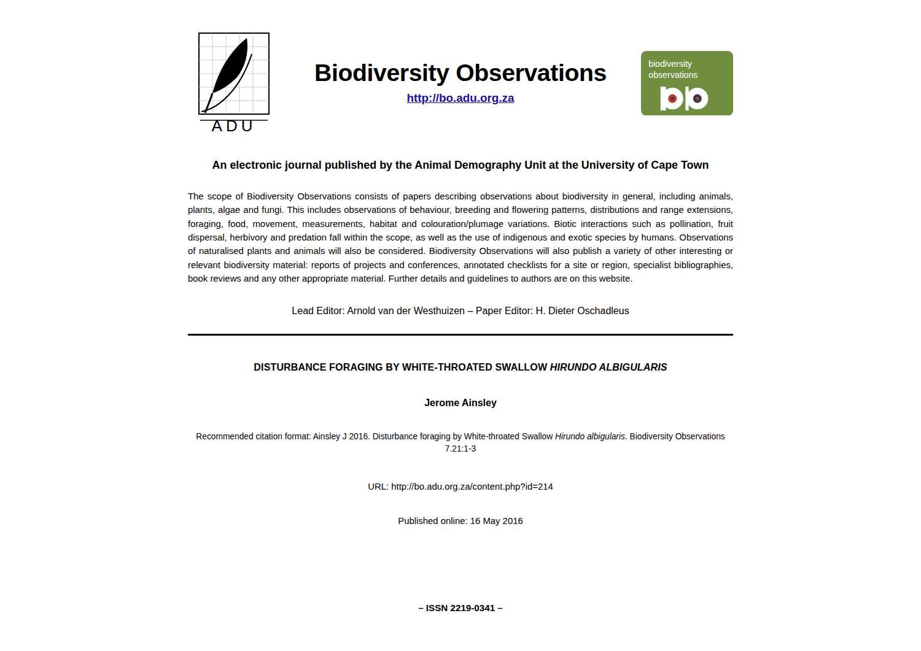ADU
Biodiversity Observations
http://bo.adu.org.za
biodiversity observations
An electronic journal published by the Animal Demography Unit at the University of Cape Town
The scope of Biodiversity Observations consists of papers describing observations about biodiversity in general, including animals, plants, algae and fungi. This includes observations of behaviour, breeding and flowering patterns, distributions and range extensions, foraging, food, movement, measurements, habitat and colouration/plumage variations. Biotic interactions such as pollination, fruit dispersal, herbivory and predation fall within the scope, as well as the use of indigenous and exotic species by humans. Observations of naturalised plants and animals will also be considered. Biodiversity Observations will also publish a variety of other interesting or relevant biodiversity material: reports of projects and conferences, annotated checklists for a site or region, specialist bibliographies, book reviews and any other appropriate material. Further details and guidelines to authors are on this website.
Lead Editor: Arnold van der Westhuizen – Paper Editor: H. Dieter Oschadleus
Disturbance foraging by White-throated Swallow Hirundo albigularis
Jerome Ainsley
Recommended citation format: Ainsley J 2016. Disturbance foraging by White-throated Swallow Hirundo albigularis. Biodiversity Observations 7.21:1-3
URL: http://bo.adu.org.za/content.php?id=214
Published online: 16 May 2016
– ISSN 2219-0341 –